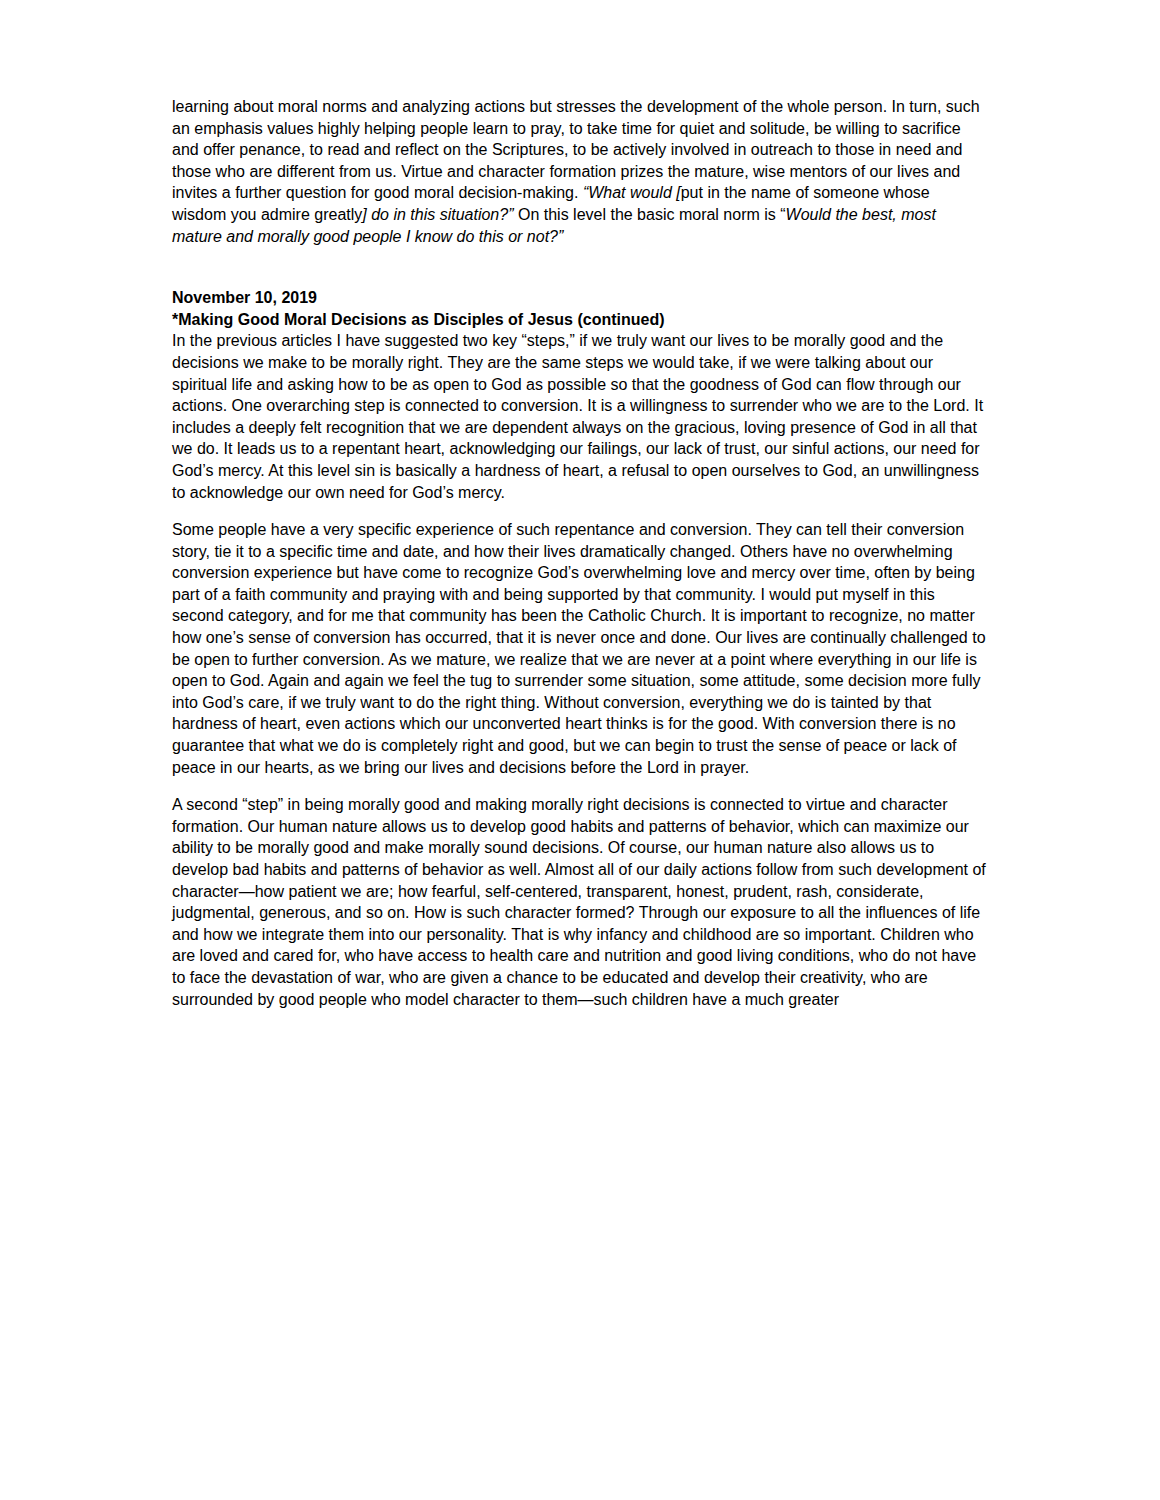learning about moral norms and analyzing actions but stresses the development of the whole person. In turn, such an emphasis values highly helping people learn to pray, to take time for quiet and solitude, be willing to sacrifice and offer penance, to read and reflect on the Scriptures, to be actively involved in outreach to those in need and those who are different from us. Virtue and character formation prizes the mature, wise mentors of our lives and invites a further question for good moral decision-making. “What would [put in the name of someone whose wisdom you admire greatly] do in this situation?” On this level the basic moral norm is “Would the best, most mature and morally good people I know do this or not?”
November 10, 2019
*Making Good Moral Decisions as Disciples of Jesus (continued)
In the previous articles I have suggested two key “steps,” if we truly want our lives to be morally good and the decisions we make to be morally right. They are the same steps we would take, if we were talking about our spiritual life and asking how to be as open to God as possible so that the goodness of God can flow through our actions. One overarching step is connected to conversion. It is a willingness to surrender who we are to the Lord. It includes a deeply felt recognition that we are dependent always on the gracious, loving presence of God in all that we do. It leads us to a repentant heart, acknowledging our failings, our lack of trust, our sinful actions, our need for God’s mercy. At this level sin is basically a hardness of heart, a refusal to open ourselves to God, an unwillingness to acknowledge our own need for God’s mercy.
Some people have a very specific experience of such repentance and conversion. They can tell their conversion story, tie it to a specific time and date, and how their lives dramatically changed. Others have no overwhelming conversion experience but have come to recognize God’s overwhelming love and mercy over time, often by being part of a faith community and praying with and being supported by that community. I would put myself in this second category, and for me that community has been the Catholic Church. It is important to recognize, no matter how one’s sense of conversion has occurred, that it is never once and done. Our lives are continually challenged to be open to further conversion. As we mature, we realize that we are never at a point where everything in our life is open to God. Again and again we feel the tug to surrender some situation, some attitude, some decision more fully into God’s care, if we truly want to do the right thing. Without conversion, everything we do is tainted by that hardness of heart, even actions which our unconverted heart thinks is for the good. With conversion there is no guarantee that what we do is completely right and good, but we can begin to trust the sense of peace or lack of peace in our hearts, as we bring our lives and decisions before the Lord in prayer.
A second “step” in being morally good and making morally right decisions is connected to virtue and character formation. Our human nature allows us to develop good habits and patterns of behavior, which can maximize our ability to be morally good and make morally sound decisions. Of course, our human nature also allows us to develop bad habits and patterns of behavior as well. Almost all of our daily actions follow from such development of character—how patient we are; how fearful, self-centered, transparent, honest, prudent, rash, considerate, judgmental, generous, and so on. How is such character formed? Through our exposure to all the influences of life and how we integrate them into our personality. That is why infancy and childhood are so important. Children who are loved and cared for, who have access to health care and nutrition and good living conditions, who do not have to face the devastation of war, who are given a chance to be educated and develop their creativity, who are surrounded by good people who model character to them—such children have a much greater